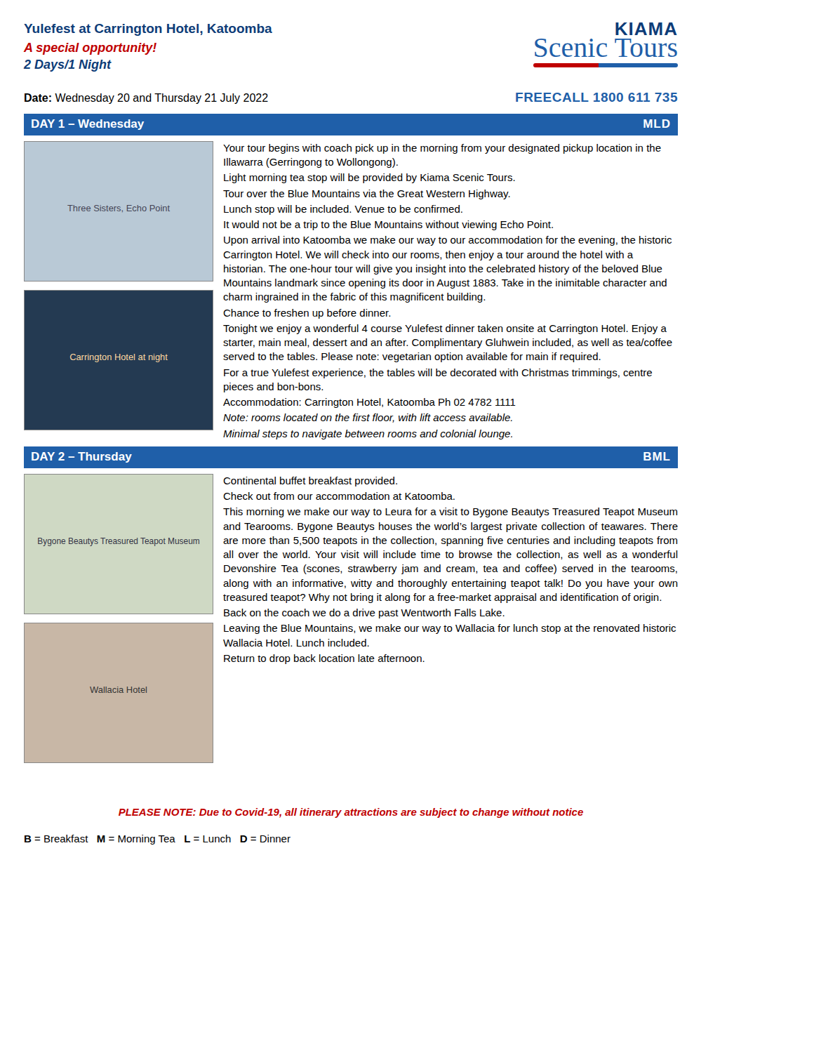Yulefest at Carrington Hotel, Katoomba
A special opportunity!
2 Days/1 Night
KIAMA
Scenic Tours
Date: Wednesday 20 and Thursday 21 July 2022
FREECALL 1800 611 735
DAY 1 – Wednesday MLD
Your tour begins with coach pick up in the morning from your designated pickup location in the Illawarra (Gerringong to Wollongong).
Light morning tea stop will be provided by Kiama Scenic Tours.
Tour over the Blue Mountains via the Great Western Highway.
Lunch stop will be included. Venue to be confirmed.
It would not be a trip to the Blue Mountains without viewing Echo Point.
Upon arrival into Katoomba we make our way to our accommodation for the evening, the historic Carrington Hotel. We will check into our rooms, then enjoy a tour around the hotel with a historian. The one-hour tour will give you insight into the celebrated history of the beloved Blue Mountains landmark since opening its door in August 1883. Take in the inimitable character and charm ingrained in the fabric of this magnificent building.
Chance to freshen up before dinner.
Tonight we enjoy a wonderful 4 course Yulefest dinner taken onsite at Carrington Hotel. Enjoy a starter, main meal, dessert and an after. Complimentary Gluhwein included, as well as tea/coffee served to the tables. Please note: vegetarian option available for main if required.
For a true Yulefest experience, the tables will be decorated with Christmas trimmings, centre pieces and bon-bons.
Accommodation: Carrington Hotel, Katoomba Ph 02 4782 1111
Note: rooms located on the first floor, with lift access available.
Minimal steps to navigate between rooms and colonial lounge.
DAY 2 – Thursday BML
Continental buffet breakfast provided.
Check out from our accommodation at Katoomba.
This morning we make our way to Leura for a visit to Bygone Beautys Treasured Teapot Museum and Tearooms. Bygone Beautys houses the world’s largest private collection of teawares. There are more than 5,500 teapots in the collection, spanning five centuries and including teapots from all over the world. Your visit will include time to browse the collection, as well as a wonderful Devonshire Tea (scones, strawberry jam and cream, tea and coffee) served in the tearooms, along with an informative, witty and thoroughly entertaining teapot talk! Do you have your own treasured teapot? Why not bring it along for a free-market appraisal and identification of origin.
Back on the coach we do a drive past Wentworth Falls Lake.
Leaving the Blue Mountains, we make our way to Wallacia for lunch stop at the renovated historic Wallacia Hotel. Lunch included.
Return to drop back location late afternoon.
PLEASE NOTE: Due to Covid-19, all itinerary attractions are subject to change without notice
B = Breakfast M = Morning Tea L = Lunch D = Dinner